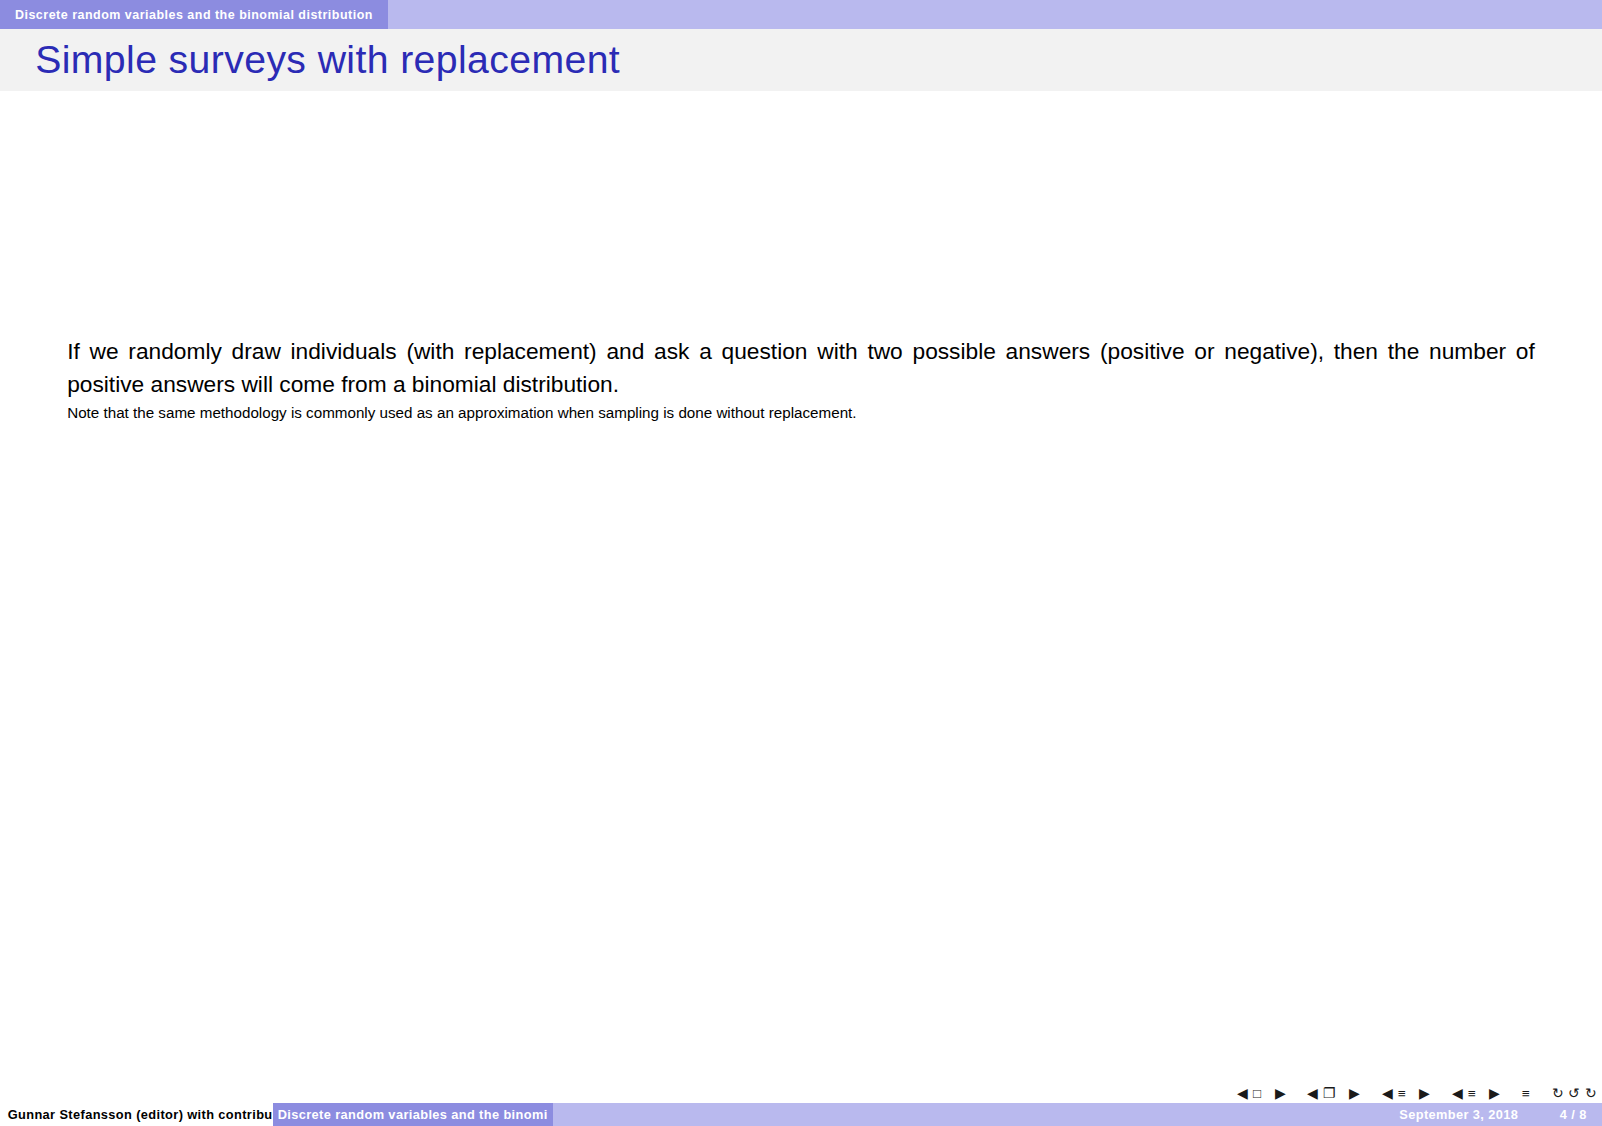Discrete random variables and the binomial distribution
Simple surveys with replacement
If we randomly draw individuals (with replacement) and ask a question with two possible answers (positive or negative), then the number of positive answers will come from a binomial distribution.
Note that the same methodology is commonly used as an approximation when sampling is done without replacement.
◀□ ▶ ◀❐ ▶ ◀≡ ▶ ◀≡ ▶ ≡ ↻↺↻
Gunnar Stefansson (editor) with contribu
Discrete random variables and the binomi
September 3, 20184 / 8